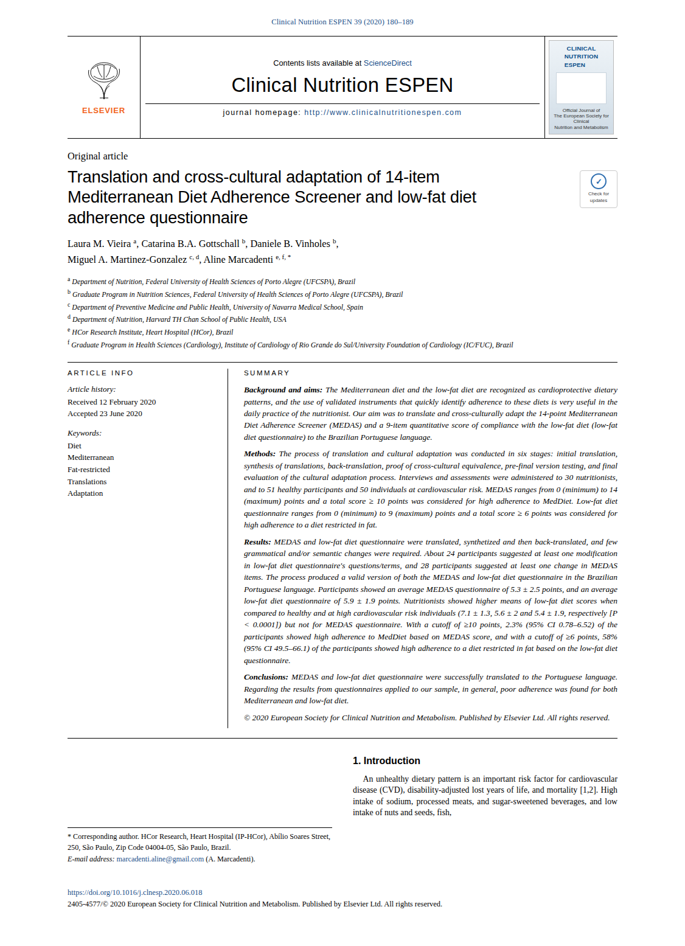Clinical Nutrition ESPEN 39 (2020) 180–189
ELSEVIER
Contents lists available at ScienceDirect
Clinical Nutrition ESPEN
journal homepage: http://www.clinicalnutritionespen.com
CLINICAL
NUTRITION
ESPEN
Official Journal of
The European Society for Clinical
Nutrition and Metabolism
Original article
✓
Check for
updates
Translation and cross-cultural adaptation of 14-item Mediterranean Diet Adherence Screener and low-fat diet adherence questionnaire
Laura M. Vieira a, Catarina B.A. Gottschall b, Daniele B. Vinholes b,
Miguel A. Martinez-Gonzalez c, d, Aline Marcadenti e, f, *
a Department of Nutrition, Federal University of Health Sciences of Porto Alegre (UFCSPA), Brazil
b Graduate Program in Nutrition Sciences, Federal University of Health Sciences of Porto Alegre (UFCSPA), Brazil
c Department of Preventive Medicine and Public Health, University of Navarra Medical School, Spain
d Department of Nutrition, Harvard TH Chan School of Public Health, USA
e HCor Research Institute, Heart Hospital (HCor), Brazil
f Graduate Program in Health Sciences (Cardiology), Institute of Cardiology of Rio Grande do Sul/University Foundation of Cardiology (IC/FUC), Brazil
Article info
Article history:
Received 12 February 2020
Accepted 23 June 2020
Keywords:
Diet
Mediterranean
Fat-restricted
Translations
Adaptation
Summary
Background and aims: The Mediterranean diet and the low-fat diet are recognized as cardioprotective dietary patterns, and the use of validated instruments that quickly identify adherence to these diets is very useful in the daily practice of the nutritionist. Our aim was to translate and cross-culturally adapt the 14-point Mediterranean Diet Adherence Screener (MEDAS) and a 9-item quantitative score of compliance with the low-fat diet (low-fat diet questionnaire) to the Brazilian Portuguese language.
Methods: The process of translation and cultural adaptation was conducted in six stages: initial translation, synthesis of translations, back-translation, proof of cross-cultural equivalence, pre-final version testing, and final evaluation of the cultural adaptation process. Interviews and assessments were administered to 30 nutritionists, and to 51 healthy participants and 50 individuals at cardiovascular risk. MEDAS ranges from 0 (minimum) to 14 (maximum) points and a total score ≥ 10 points was considered for high adherence to MedDiet. Low-fat diet questionnaire ranges from 0 (minimum) to 9 (maximum) points and a total score ≥ 6 points was considered for high adherence to a diet restricted in fat.
Results: MEDAS and low-fat diet questionnaire were translated, synthetized and then back-translated, and few grammatical and/or semantic changes were required. About 24 participants suggested at least one modification in low-fat diet questionnaire's questions/terms, and 28 participants suggested at least one change in MEDAS items. The process produced a valid version of both the MEDAS and low-fat diet questionnaire in the Brazilian Portuguese language. Participants showed an average MEDAS questionnaire of 5.3 ± 2.5 points, and an average low-fat diet questionnaire of 5.9 ± 1.9 points. Nutritionists showed higher means of low-fat diet scores when compared to healthy and at high cardiovascular risk individuals (7.1 ± 1.3, 5.6 ± 2 and 5.4 ± 1.9, respectively [P < 0.0001]) but not for MEDAS questionnaire. With a cutoff of ≥10 points, 2.3% (95% CI 0.78–6.52) of the participants showed high adherence to MedDiet based on MEDAS score, and with a cutoff of ≥6 points, 58% (95% CI 49.5–66.1) of the participants showed high adherence to a diet restricted in fat based on the low-fat diet questionnaire.
Conclusions: MEDAS and low-fat diet questionnaire were successfully translated to the Portuguese language. Regarding the results from questionnaires applied to our sample, in general, poor adherence was found for both Mediterranean and low-fat diet.
© 2020 European Society for Clinical Nutrition and Metabolism. Published by Elsevier Ltd. All rights reserved.
* Corresponding author. HCor Research, Heart Hospital (IP-HCor), Abílio Soares Street, 250, São Paulo, Zip Code 04004-05, São Paulo, Brazil.
E-mail address: marcadenti.aline@gmail.com (A. Marcadenti).
1. Introduction
An unhealthy dietary pattern is an important risk factor for cardiovascular disease (CVD), disability-adjusted lost years of life, and mortality [1,2]. High intake of sodium, processed meats, and sugar-sweetened beverages, and low intake of nuts and seeds, fish,
https://doi.org/10.1016/j.clnesp.2020.06.018
2405-4577/© 2020 European Society for Clinical Nutrition and Metabolism. Published by Elsevier Ltd. All rights reserved.